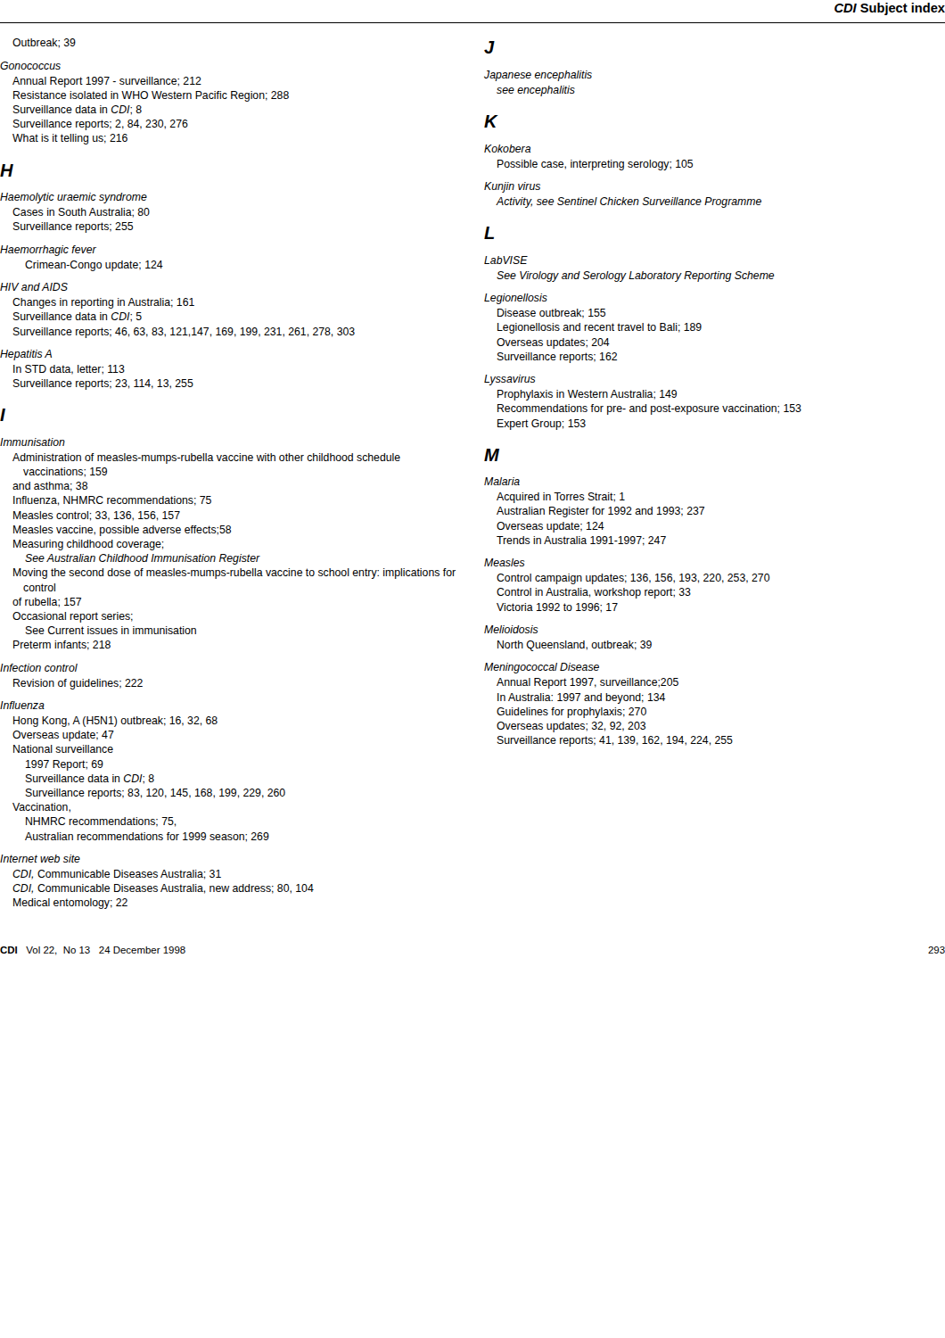CDI Subject index
Outbreak; 39
Gonococcus
Annual Report 1997 - surveillance; 212
Resistance isolated in WHO Western Pacific Region; 288
Surveillance data in CDI; 8
Surveillance reports; 2, 84, 230, 276
What is it telling us; 216
H
Haemolytic uraemic syndrome
Cases in South Australia; 80
Surveillance reports; 255
Haemorrhagic fever
Crimean-Congo update; 124
HIV and AIDS
Changes in reporting in Australia; 161
Surveillance data in CDI; 5
Surveillance reports; 46, 63, 83, 121,147, 169, 199, 231, 261, 278, 303
Hepatitis A
In STD data, letter; 113
Surveillance reports; 23, 114, 13, 255
I
Immunisation
Administration of measles-mumps-rubella vaccine with other childhood schedule vaccinations; 159
and asthma; 38
Influenza, NHMRC recommendations; 75
Measles control; 33, 136, 156, 157
Measles vaccine, possible adverse effects;58
Measuring childhood coverage;
See Australian Childhood Immunisation Register
Moving the second dose of measles-mumps-rubella vaccine to school entry: implications for control
of rubella; 157
Occasional report series;
See Current issues in immunisation
Preterm infants; 218
Infection control
Revision of guidelines; 222
Influenza
Hong Kong, A (H5N1) outbreak; 16, 32, 68
Overseas update; 47
National surveillance
1997 Report; 69
Surveillance data in CDI; 8
Surveillance reports; 83, 120, 145, 168, 199, 229, 260
Vaccination,
NHMRC recommendations; 75,
Australian recommendations for 1999 season; 269
Internet web site
CDI, Communicable Diseases Australia; 31
CDI, Communicable Diseases Australia, new address; 80, 104
Medical entomology; 22
J
Japanese encephalitis
see encephalitis
K
Kokobera
Possible case, interpreting serology; 105
Kunjin virus
Activity, see Sentinel Chicken Surveillance Programme
L
LabVISE
See Virology and Serology Laboratory Reporting Scheme
Legionellosis
Disease outbreak; 155
Legionellosis and recent travel to Bali; 189
Overseas updates; 204
Surveillance reports; 162
Lyssavirus
Prophylaxis in Western Australia; 149
Recommendations for pre- and post-exposure vaccination; 153
Expert Group; 153
M
Malaria
Acquired in Torres Strait; 1
Australian Register for 1992 and 1993; 237
Overseas update; 124
Trends in Australia 1991-1997; 247
Measles
Control campaign updates; 136, 156, 193, 220, 253, 270
Control in Australia, workshop report; 33
Victoria 1992 to 1996; 17
Melioidosis
North Queensland, outbreak; 39
Meningococcal Disease
Annual Report 1997, surveillance;205
In Australia: 1997 and beyond; 134
Guidelines for prophylaxis; 270
Overseas updates; 32, 92, 203
Surveillance reports; 41, 139, 162, 194, 224, 255
CDI Vol 22, No 13 24 December 1998
293